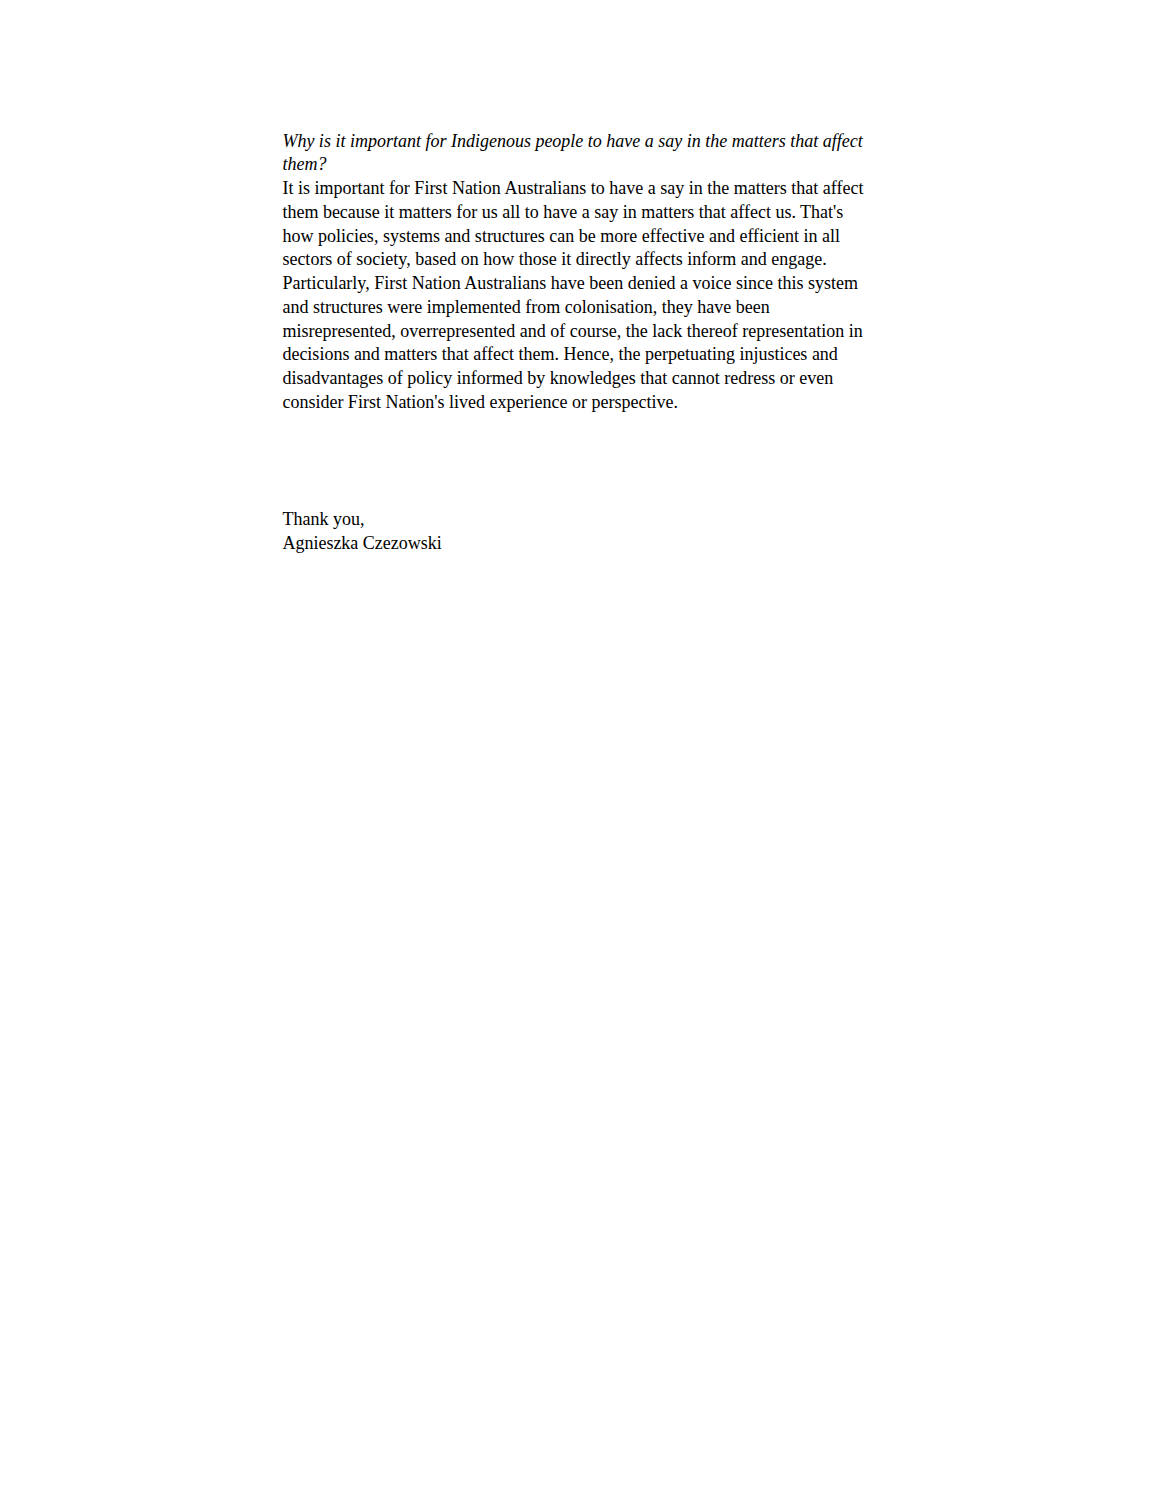Why is it important for Indigenous people to have a say in the matters that affect them?
It is important for First Nation Australians to have a say in the matters that affect them because it matters for us all to have a say in matters that affect us. That's how policies, systems and structures can be more effective and efficient in all sectors of society, based on how those it directly affects inform and engage. Particularly, First Nation Australians have been denied a voice since this system and structures were implemented from colonisation, they have been misrepresented, overrepresented and of course, the lack thereof representation in decisions and matters that affect them. Hence, the perpetuating injustices and disadvantages of policy informed by knowledges that cannot redress or even consider First Nation's lived experience or perspective.
Thank you,
Agnieszka Czezowski